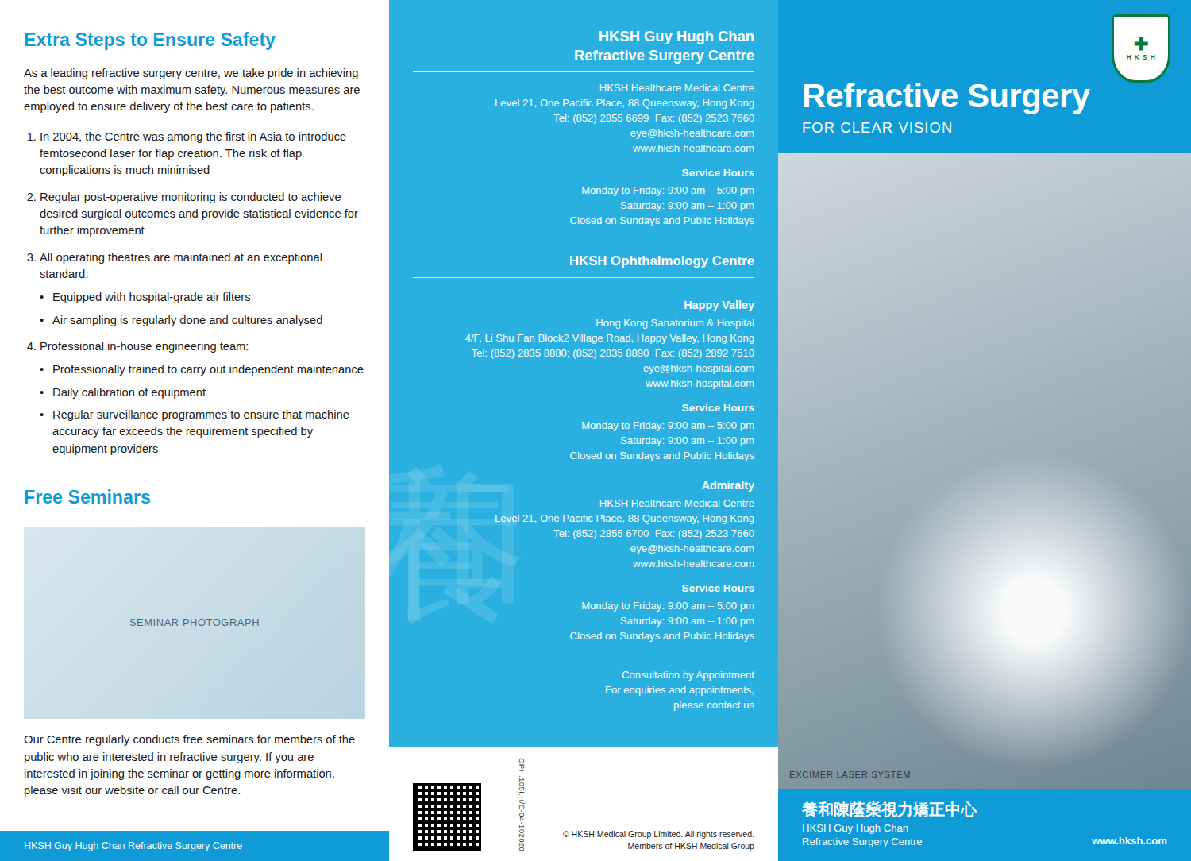Extra Steps to Ensure Safety
As a leading refractive surgery centre, we take pride in achieving the best outcome with maximum safety. Numerous measures are employed to ensure delivery of the best care to patients.
In 2004, the Centre was among the first in Asia to introduce femtosecond laser for flap creation. The risk of flap complications is much minimised
Regular post-operative monitoring is conducted to achieve desired surgical outcomes and provide statistical evidence for further improvement
All operating theatres are maintained at an exceptional standard:
Equipped with hospital-grade air filters
Air sampling is regularly done and cultures analysed
Professional in-house engineering team:
Professionally trained to carry out independent maintenance
Daily calibration of equipment
Regular surveillance programmes to ensure that machine accuracy far exceeds the requirement specified by equipment providers
Free Seminars
Seminar photograph
Our Centre regularly conducts free seminars for members of the public who are interested in refractive surgery. If you are interested in joining the seminar or getting more information, please visit our website or call our Centre.
HKSH Guy Hugh Chan Refractive Surgery Centre
HKSH Guy Hugh Chan
Refractive Surgery Centre
HKSH Healthcare Medical Centre
Level 21, One Pacific Place, 88 Queensway, Hong Kong
Tel: (852) 2855 6699 Fax: (852) 2523 7660
eye@hksh-healthcare.com
www.hksh-healthcare.com
Service Hours
Monday to Friday: 9:00 am – 5:00 pm
Saturday: 9:00 am – 1:00 pm
Closed on Sundays and Public Holidays
HKSH Ophthalmology Centre
Happy Valley
Hong Kong Sanatorium & Hospital
4/F, Li Shu Fan Block2 Village Road, Happy Valley, Hong Kong
Tel: (852) 2835 8880; (852) 2835 8890 Fax: (852) 2892 7510
eye@hksh-hospital.com
www.hksh-hospital.com
Service Hours
Monday to Friday: 9:00 am – 5:00 pm
Saturday: 9:00 am – 1:00 pm
Closed on Sundays and Public Holidays
Admiralty
HKSH Healthcare Medical Centre
Level 21, One Pacific Place, 88 Queensway, Hong Kong
Tel: (852) 2855 6700 Fax: (852) 2523 7660
eye@hksh-healthcare.com
www.hksh-healthcare.com
Service Hours
Monday to Friday: 9:00 am – 5:00 pm
Saturday: 9:00 am – 1:00 pm
Closed on Sundays and Public Holidays
Consultation by Appointment
For enquiries and appointments,
please contact us
OPH.105I.H/E-04-102020
© HKSH Medical Group Limited. All rights reserved.
Members of HKSH Medical Group
✚ H K S H
Refractive Surgery
For Clear Vision
養和陳蔭燊視力矯正中心
HKSH Guy Hugh Chan
Refractive Surgery Centre
www.hksh.com